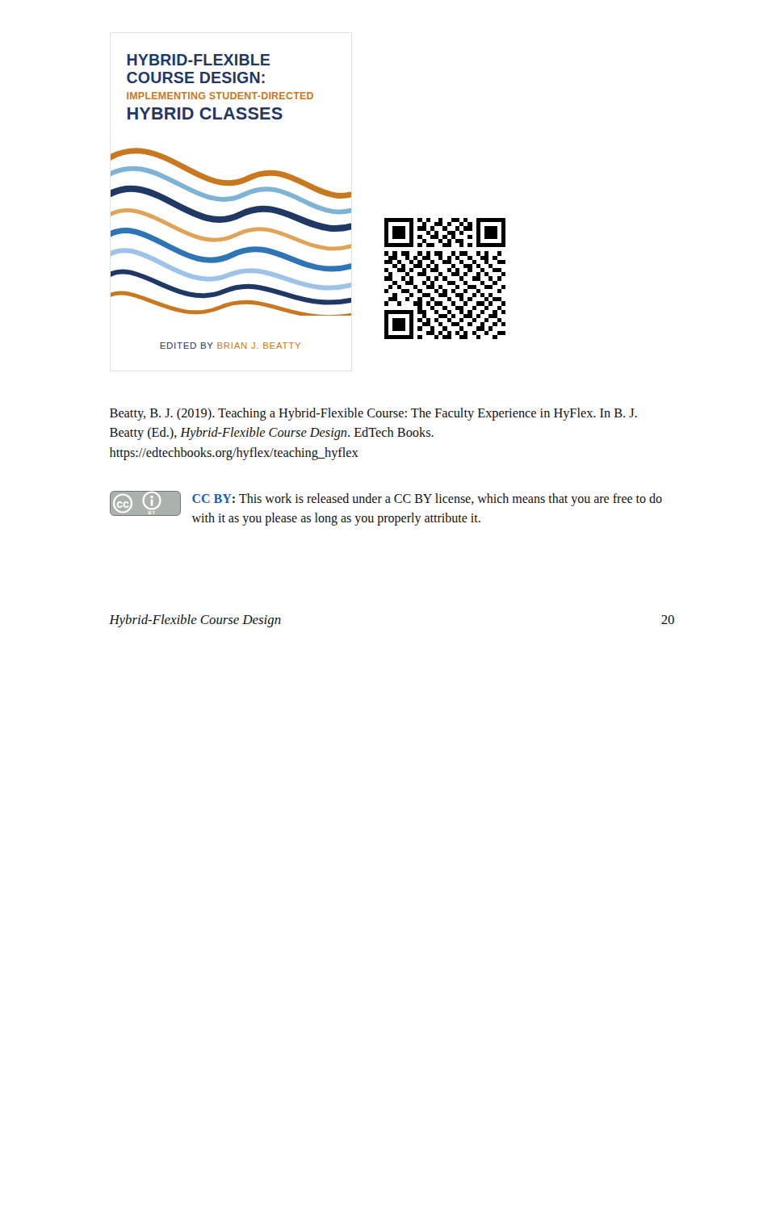Hybrid-Flexible
Course Design:
Implementing Student-Directed
Hybrid Classes
Edited by Brian J. Beatty
Beatty, B. J. (2019). Teaching a Hybrid-Flexible Course: The Faculty Experience in HyFlex. In B. J. Beatty (Ed.), Hybrid-Flexible Course Design. EdTech Books. https://edtechbooks.org/hyflex/teaching_hyflex
cc BY
CC BY: This work is released under a CC BY license, which means that you are free to do with it as you please as long as you properly attribute it.
Hybrid-Flexible Course Design 20